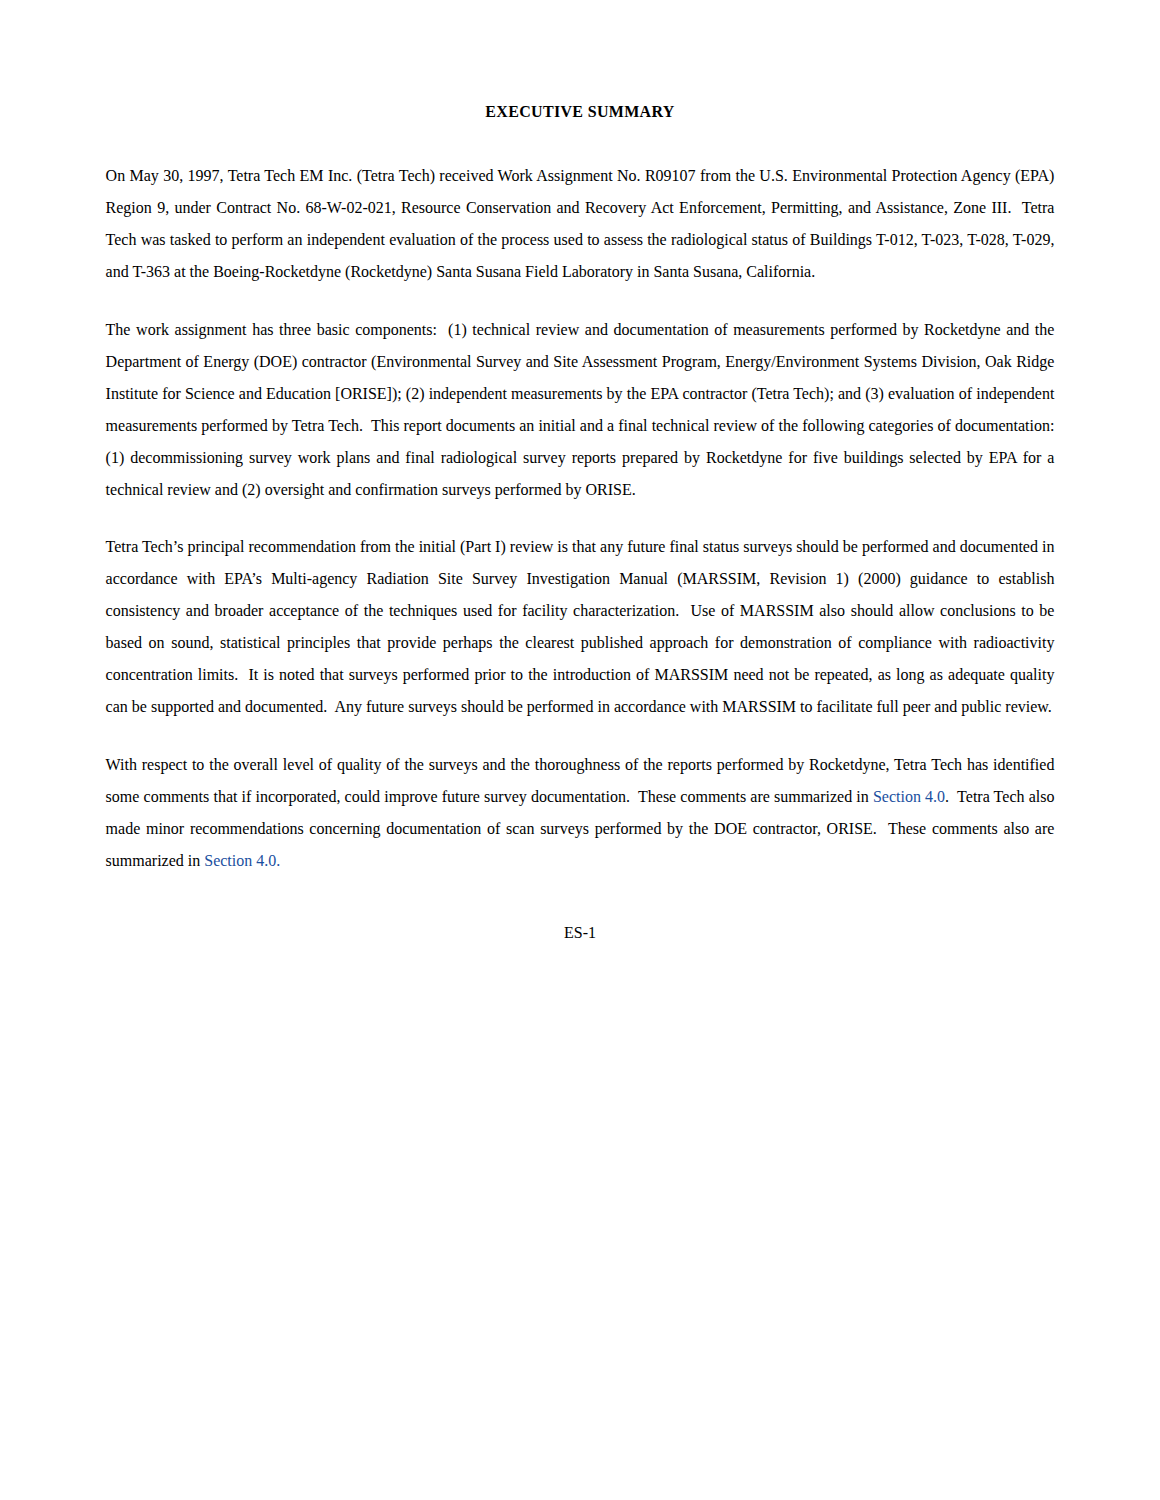EXECUTIVE SUMMARY
On May 30, 1997, Tetra Tech EM Inc. (Tetra Tech) received Work Assignment No. R09107 from the U.S. Environmental Protection Agency (EPA) Region 9, under Contract No. 68-W-02-021, Resource Conservation and Recovery Act Enforcement, Permitting, and Assistance, Zone III. Tetra Tech was tasked to perform an independent evaluation of the process used to assess the radiological status of Buildings T-012, T-023, T-028, T-029, and T-363 at the Boeing-Rocketdyne (Rocketdyne) Santa Susana Field Laboratory in Santa Susana, California.
The work assignment has three basic components: (1) technical review and documentation of measurements performed by Rocketdyne and the Department of Energy (DOE) contractor (Environmental Survey and Site Assessment Program, Energy/Environment Systems Division, Oak Ridge Institute for Science and Education [ORISE]); (2) independent measurements by the EPA contractor (Tetra Tech); and (3) evaluation of independent measurements performed by Tetra Tech. This report documents an initial and a final technical review of the following categories of documentation: (1) decommissioning survey work plans and final radiological survey reports prepared by Rocketdyne for five buildings selected by EPA for a technical review and (2) oversight and confirmation surveys performed by ORISE.
Tetra Tech’s principal recommendation from the initial (Part I) review is that any future final status surveys should be performed and documented in accordance with EPA’s Multi-agency Radiation Site Survey Investigation Manual (MARSSIM, Revision 1) (2000) guidance to establish consistency and broader acceptance of the techniques used for facility characterization. Use of MARSSIM also should allow conclusions to be based on sound, statistical principles that provide perhaps the clearest published approach for demonstration of compliance with radioactivity concentration limits. It is noted that surveys performed prior to the introduction of MARSSIM need not be repeated, as long as adequate quality can be supported and documented. Any future surveys should be performed in accordance with MARSSIM to facilitate full peer and public review.
With respect to the overall level of quality of the surveys and the thoroughness of the reports performed by Rocketdyne, Tetra Tech has identified some comments that if incorporated, could improve future survey documentation. These comments are summarized in Section 4.0. Tetra Tech also made minor recommendations concerning documentation of scan surveys performed by the DOE contractor, ORISE. These comments also are summarized in Section 4.0.
ES-1